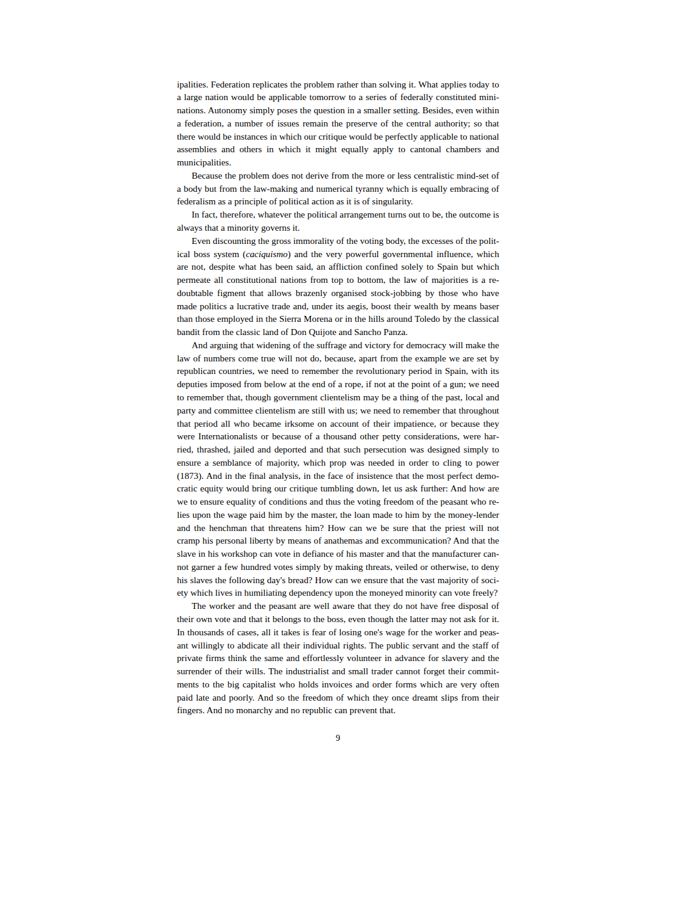ipalities. Federation replicates the problem rather than solving it. What applies today to a large nation would be applicable tomorrow to a series of federally constituted mini-nations. Autonomy simply poses the question in a smaller setting. Besides, even within a federation, a number of issues remain the preserve of the central authority; so that there would be instances in which our critique would be perfectly applicable to national assemblies and others in which it might equally apply to cantonal chambers and municipalities.
Because the problem does not derive from the more or less centralistic mind-set of a body but from the law-making and numerical tyranny which is equally embracing of federalism as a principle of political action as it is of singularity.
In fact, therefore, whatever the political arrangement turns out to be, the outcome is always that a minority governs it.
Even discounting the gross immorality of the voting body, the excesses of the political boss system (caciquismo) and the very powerful governmental influence, which are not, despite what has been said, an affliction confined solely to Spain but which permeate all constitutional nations from top to bottom, the law of majorities is a redoubtable figment that allows brazenly organised stock-jobbing by those who have made politics a lucrative trade and, under its aegis, boost their wealth by means baser than those employed in the Sierra Morena or in the hills around Toledo by the classical bandit from the classic land of Don Quijote and Sancho Panza.
And arguing that widening of the suffrage and victory for democracy will make the law of numbers come true will not do, because, apart from the example we are set by republican countries, we need to remember the revolutionary period in Spain, with its deputies imposed from below at the end of a rope, if not at the point of a gun; we need to remember that, though government clientelism may be a thing of the past, local and party and committee clientelism are still with us; we need to remember that throughout that period all who became irksome on account of their impatience, or because they were Internationalists or because of a thousand other petty considerations, were harried, thrashed, jailed and deported and that such persecution was designed simply to ensure a semblance of majority, which prop was needed in order to cling to power (1873). And in the final analysis, in the face of insistence that the most perfect democratic equity would bring our critique tumbling down, let us ask further: And how are we to ensure equality of conditions and thus the voting freedom of the peasant who relies upon the wage paid him by the master, the loan made to him by the money-lender and the henchman that threatens him? How can we be sure that the priest will not cramp his personal liberty by means of anathemas and excommunication? And that the slave in his workshop can vote in defiance of his master and that the manufacturer cannot garner a few hundred votes simply by making threats, veiled or otherwise, to deny his slaves the following day's bread? How can we ensure that the vast majority of society which lives in humiliating dependency upon the moneyed minority can vote freely?
The worker and the peasant are well aware that they do not have free disposal of their own vote and that it belongs to the boss, even though the latter may not ask for it. In thousands of cases, all it takes is fear of losing one's wage for the worker and peasant willingly to abdicate all their individual rights. The public servant and the staff of private firms think the same and effortlessly volunteer in advance for slavery and the surrender of their wills. The industrialist and small trader cannot forget their commitments to the big capitalist who holds invoices and order forms which are very often paid late and poorly. And so the freedom of which they once dreamt slips from their fingers. And no monarchy and no republic can prevent that.
9